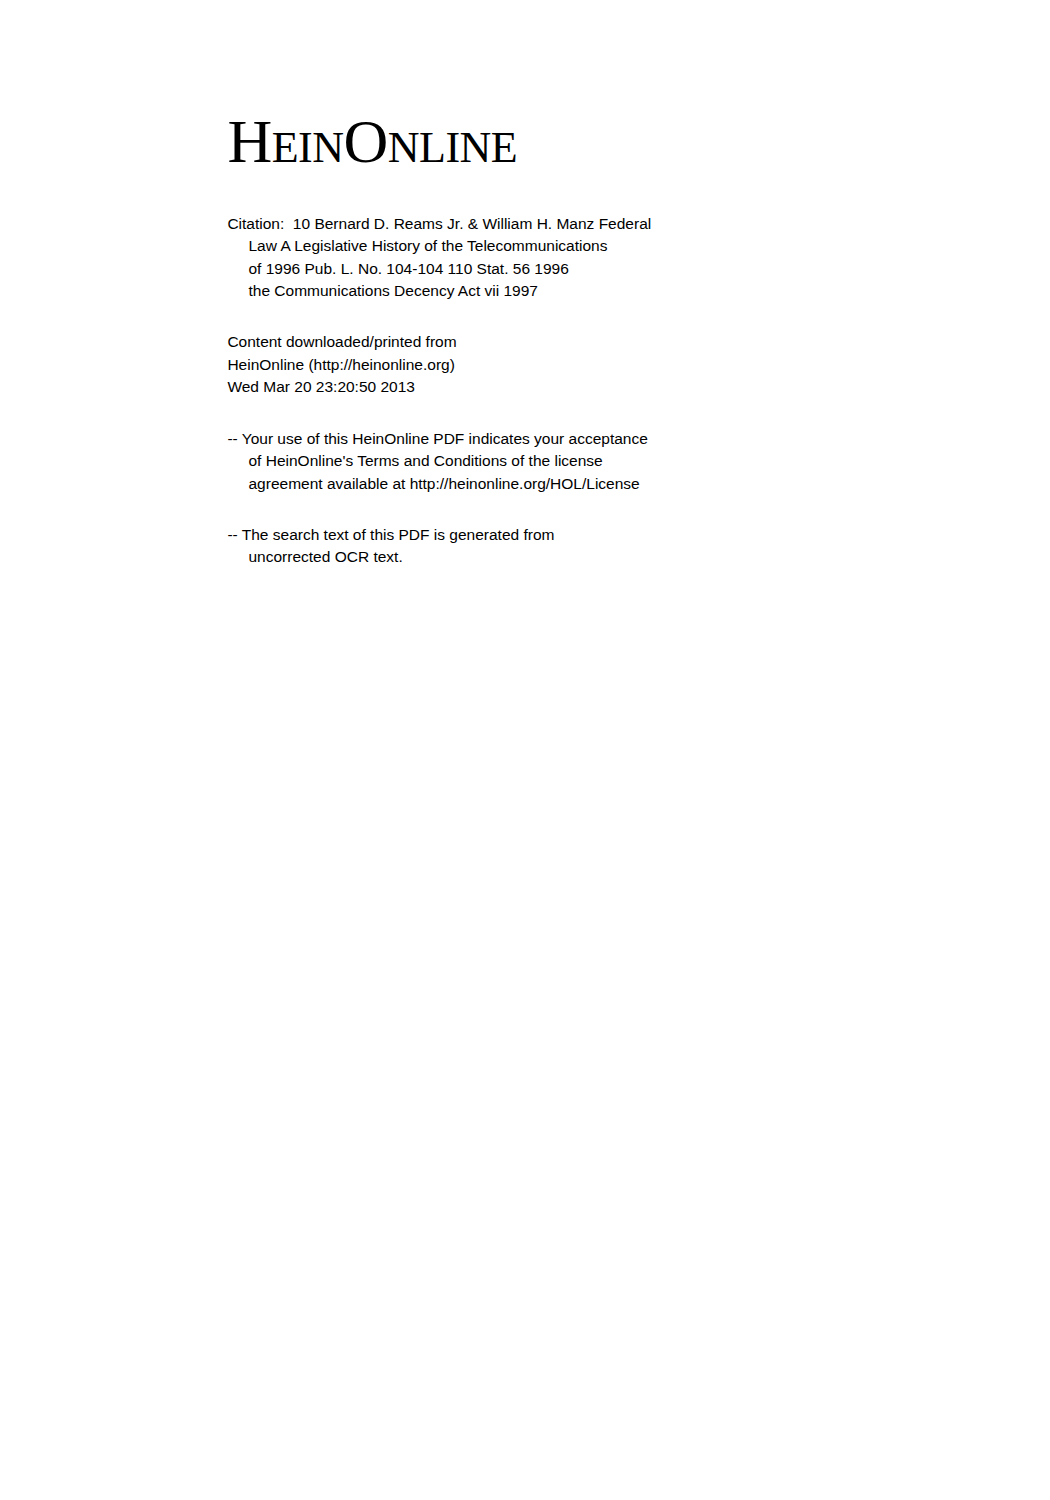HEIN ONLINE
Citation: 10 Bernard D. Reams Jr. & William H. Manz Federal
Law A Legislative History of the Telecommunications
of 1996 Pub. L. No. 104-104 110 Stat. 56 1996
the Communications Decency Act vii 1997
Content downloaded/printed from
HeinOnline (http://heinonline.org)
Wed Mar 20 23:20:50 2013
-- Your use of this HeinOnline PDF indicates your acceptance
of HeinOnline's Terms and Conditions of the license
agreement available at http://heinonline.org/HOL/License
-- The search text of this PDF is generated from
uncorrected OCR text.